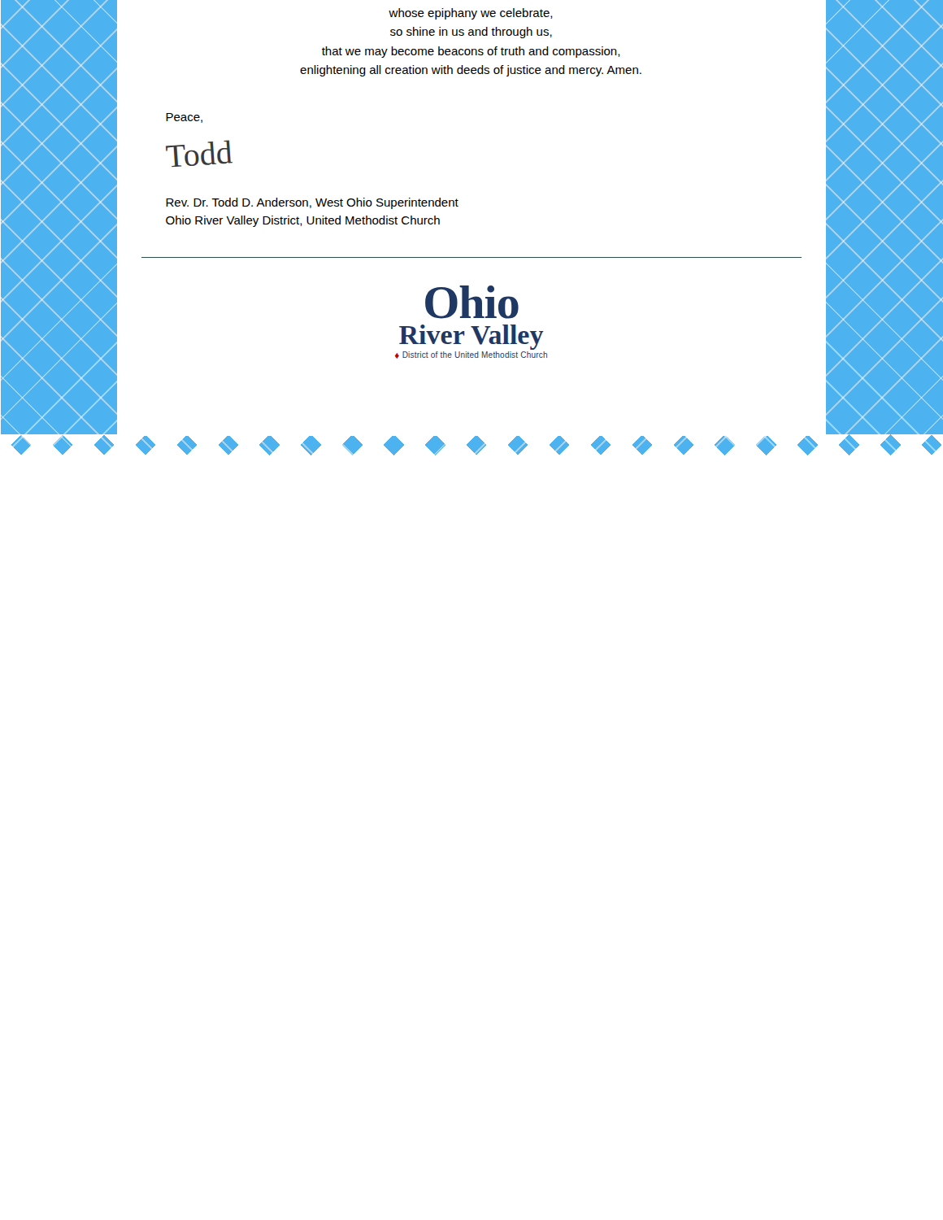whose epiphany we celebrate,
so shine in us and through us,
that we may become beacons of truth and compassion,
enlightening all creation with deeds of justice and mercy. Amen.
Peace,
Todd
Rev. Dr. Todd D. Anderson, West Ohio Superintendent
Ohio River Valley District, United Methodist Church
Ohio
River Valley
♦District of the United Methodist Church